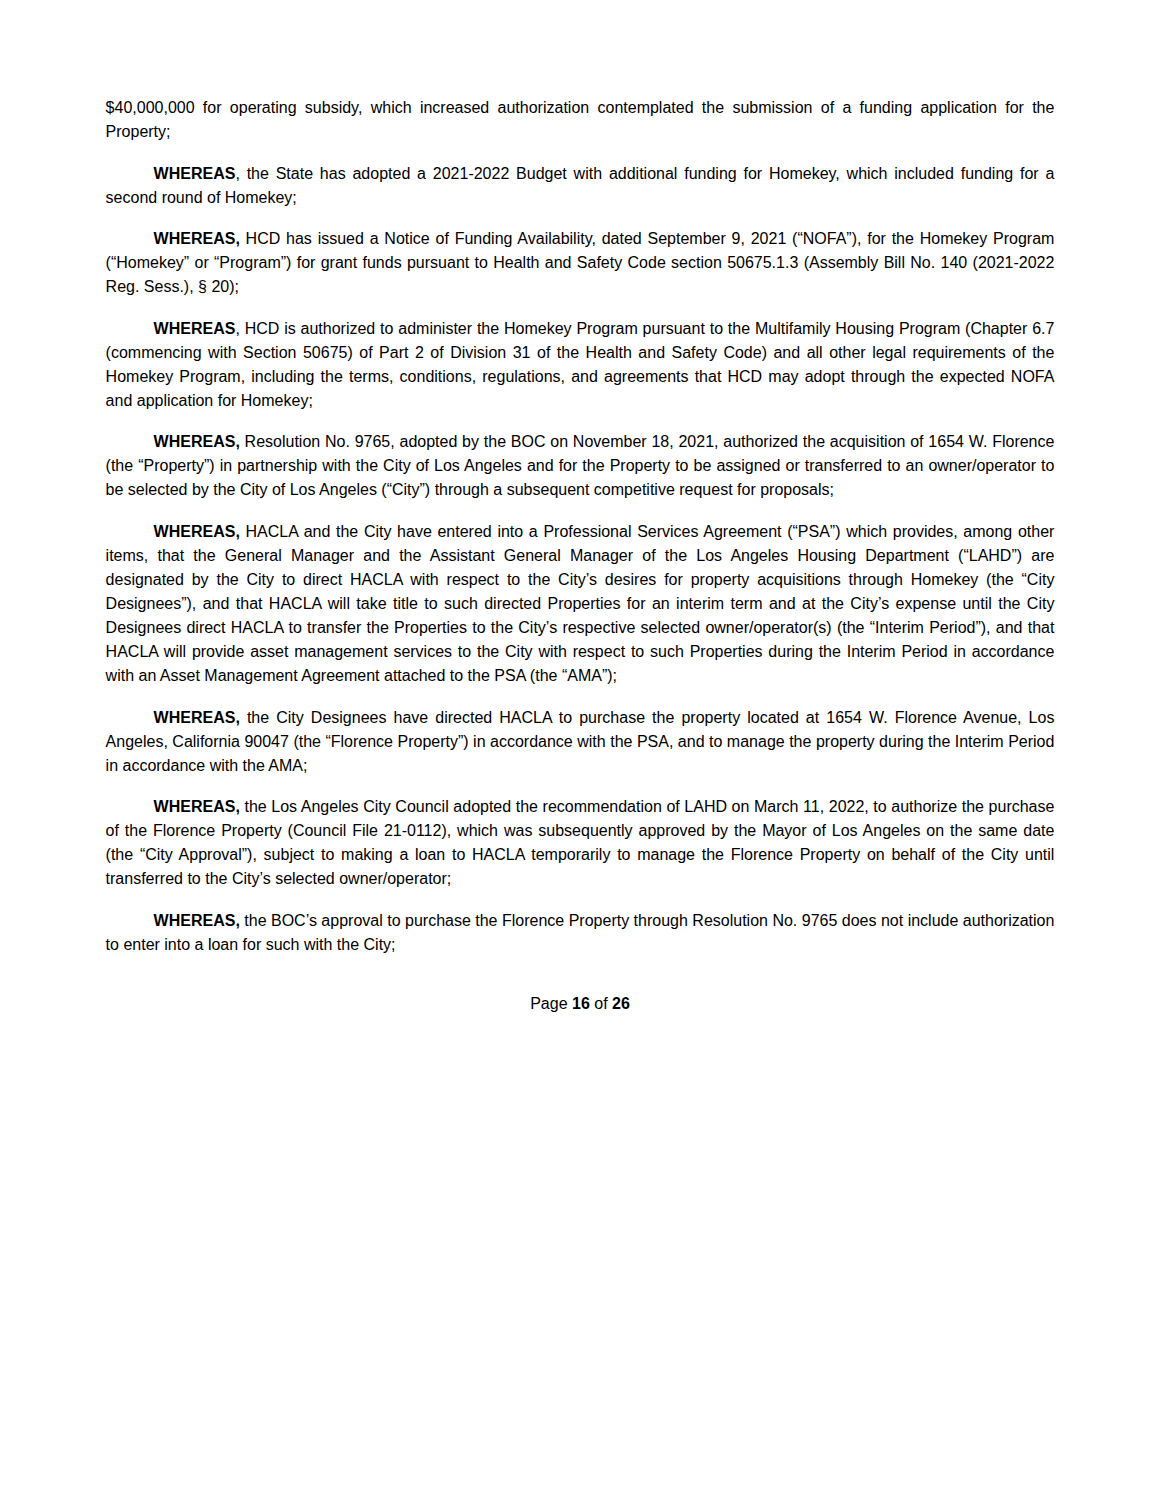$40,000,000 for operating subsidy, which increased authorization contemplated the submission of a funding application for the Property;
WHEREAS, the State has adopted a 2021-2022 Budget with additional funding for Homekey, which included funding for a second round of Homekey;
WHEREAS, HCD has issued a Notice of Funding Availability, dated September 9, 2021 (“NOFA”), for the Homekey Program (“Homekey” or “Program”) for grant funds pursuant to Health and Safety Code section 50675.1.3 (Assembly Bill No. 140 (2021-2022 Reg. Sess.), § 20);
WHEREAS, HCD is authorized to administer the Homekey Program pursuant to the Multifamily Housing Program (Chapter 6.7 (commencing with Section 50675) of Part 2 of Division 31 of the Health and Safety Code) and all other legal requirements of the Homekey Program, including the terms, conditions, regulations, and agreements that HCD may adopt through the expected NOFA and application for Homekey;
WHEREAS, Resolution No. 9765, adopted by the BOC on November 18, 2021, authorized the acquisition of 1654 W. Florence (the “Property”) in partnership with the City of Los Angeles and for the Property to be assigned or transferred to an owner/operator to be selected by the City of Los Angeles (“City”) through a subsequent competitive request for proposals;
WHEREAS, HACLA and the City have entered into a Professional Services Agreement (“PSA”) which provides, among other items, that the General Manager and the Assistant General Manager of the Los Angeles Housing Department (“LAHD”) are designated by the City to direct HACLA with respect to the City’s desires for property acquisitions through Homekey (the “City Designees”), and that HACLA will take title to such directed Properties for an interim term and at the City’s expense until the City Designees direct HACLA to transfer the Properties to the City’s respective selected owner/operator(s) (the “Interim Period”), and that HACLA will provide asset management services to the City with respect to such Properties during the Interim Period in accordance with an Asset Management Agreement attached to the PSA (the “AMA”);
WHEREAS, the City Designees have directed HACLA to purchase the property located at 1654 W. Florence Avenue, Los Angeles, California 90047 (the “Florence Property”) in accordance with the PSA, and to manage the property during the Interim Period in accordance with the AMA;
WHEREAS, the Los Angeles City Council adopted the recommendation of LAHD on March 11, 2022, to authorize the purchase of the Florence Property (Council File 21-0112), which was subsequently approved by the Mayor of Los Angeles on the same date (the “City Approval”), subject to making a loan to HACLA temporarily to manage the Florence Property on behalf of the City until transferred to the City’s selected owner/operator;
WHEREAS, the BOC’s approval to purchase the Florence Property through Resolution No. 9765 does not include authorization to enter into a loan for such with the City;
Page 16 of 26